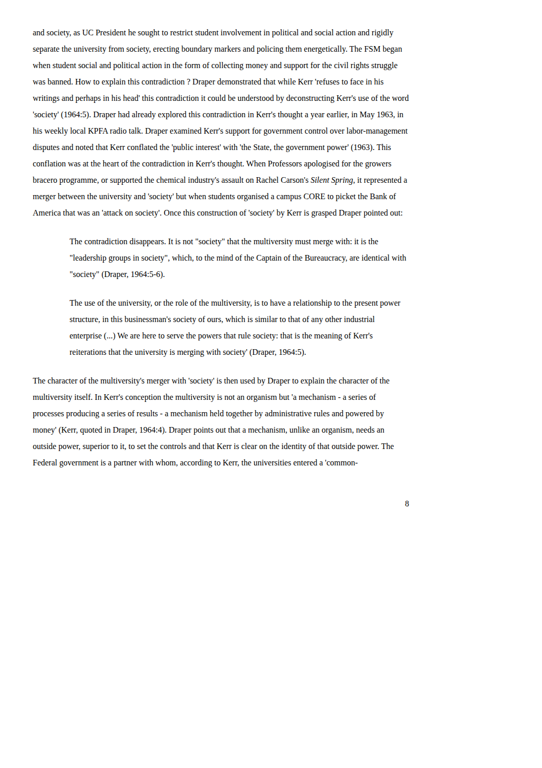and society, as UC President he sought to restrict student involvement in political and social action and rigidly separate the university from society, erecting boundary markers and policing them energetically. The FSM began when student social and political action in the form of collecting money and support for the civil rights struggle was banned. How to explain this contradiction ? Draper demonstrated that while Kerr 'refuses to face in his writings and perhaps in his head' this contradiction it could be understood by deconstructing Kerr's use of the word 'society' (1964:5). Draper had already explored this contradiction in Kerr's thought a year earlier, in May 1963, in his weekly local KPFA radio talk. Draper examined Kerr's support for government control over labor-management disputes and noted that Kerr conflated the 'public interest' with 'the State, the government power' (1963). This conflation was at the heart of the contradiction in Kerr's thought. When Professors apologised for the growers bracero programme, or supported the chemical industry's assault on Rachel Carson's Silent Spring, it represented a merger between the university and 'society' but when students organised a campus CORE to picket the Bank of America that was an 'attack on society'. Once this construction of 'society' by Kerr is grasped Draper pointed out:
The contradiction disappears. It is not "society" that the multiversity must merge with: it is the "leadership groups in society", which, to the mind of the Captain of the Bureaucracy, are identical with "society" (Draper, 1964:5-6).
The use of the university, or the role of the multiversity, is to have a relationship to the present power structure, in this businessman's society of ours, which is similar to that of any other industrial enterprise (...) We are here to serve the powers that rule society: that is the meaning of Kerr's reiterations that the university is merging with society' (Draper, 1964:5).
The character of the multiversity's merger with 'society' is then used by Draper to explain the character of the multiversity itself. In Kerr's conception the multiversity is not an organism but 'a mechanism - a series of processes producing a series of results - a mechanism held together by administrative rules and powered by money' (Kerr, quoted in Draper, 1964:4). Draper points out that a mechanism, unlike an organism, needs an outside power, superior to it, to set the controls and that Kerr is clear on the identity of that outside power. The Federal government is a partner with whom, according to Kerr, the universities entered a 'common-
8